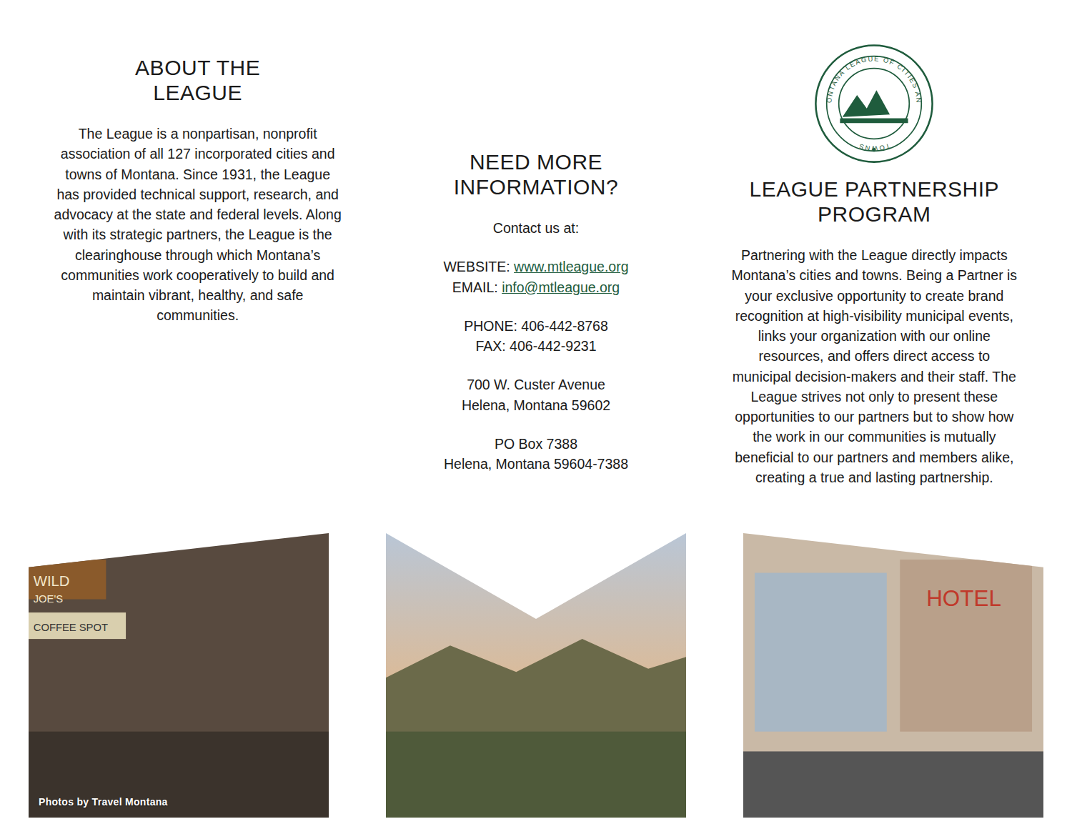ABOUT THE
LEAGUE
The League is a nonpartisan, nonprofit association of all 127 incorporated cities and towns of Montana. Since 1931, the League has provided technical support, research, and advocacy at the state and federal levels. Along with its strategic partners, the League is the clearinghouse through which Montana’s communities work cooperatively to build and maintain vibrant, healthy, and safe communities.
NEED MORE
INFORMATION?
Contact us at:
WEBSITE: www.mtleague.org
EMAIL: info@mtleague.org
PHONE: 406-442-8768
FAX: 406-442-9231
700 W. Custer Avenue
Helena, Montana 59602
PO Box 7388
Helena, Montana 59604-7388
MONTANA LEAGUE OF CITIES AND TOWNS
LEAGUE PARTNERSHIP
PROGRAM
Partnering with the League directly impacts Montana’s cities and towns. Being a Partner is your exclusive opportunity to create brand recognition at high-visibility municipal events, links your organization with our online resources, and offers direct access to municipal decision-makers and their staff. The League strives not only to present these opportunities to our partners but to show how the work in our communities is mutually beneficial to our partners and members alike, creating a true and lasting partnership.
Photos by Travel Montana